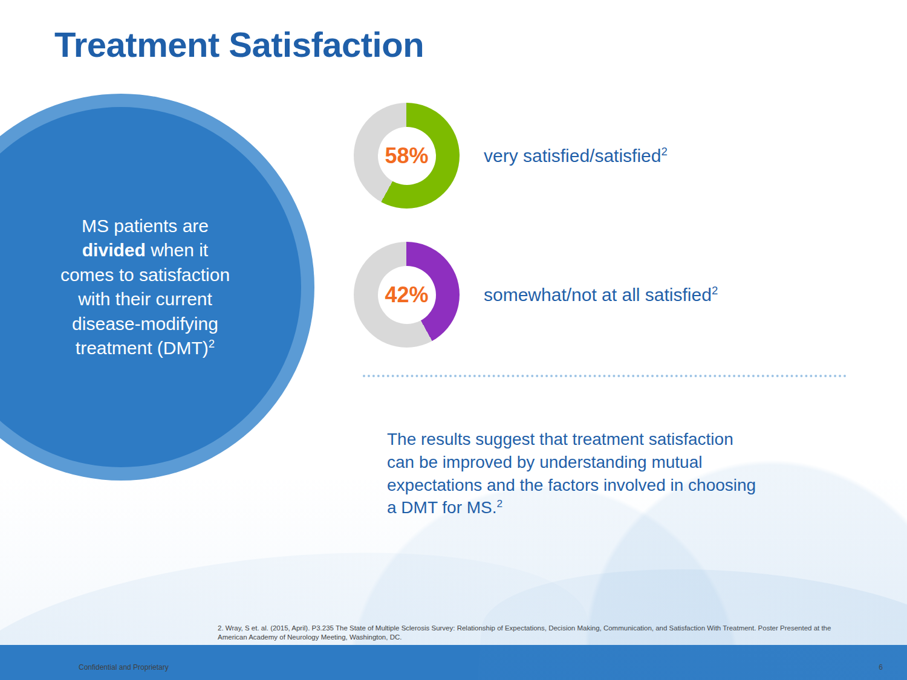Treatment Satisfaction
MS patients are divided when it comes to satisfaction with their current disease-modifying treatment (DMT)2
58%
very satisfied/satisfied2
42%
somewhat/not at all satisfied2
The results suggest that treatment satisfaction can be improved by understanding mutual expectations and the factors involved in choosing a DMT for MS.2
2. Wray, S et. al. (2015, April). P3.235 The State of Multiple Sclerosis Survey: Relationship of Expectations, Decision Making, Communication, and Satisfaction With Treatment. Poster Presented at the American Academy of Neurology Meeting, Washington, DC.
Confidential and Proprietary
6